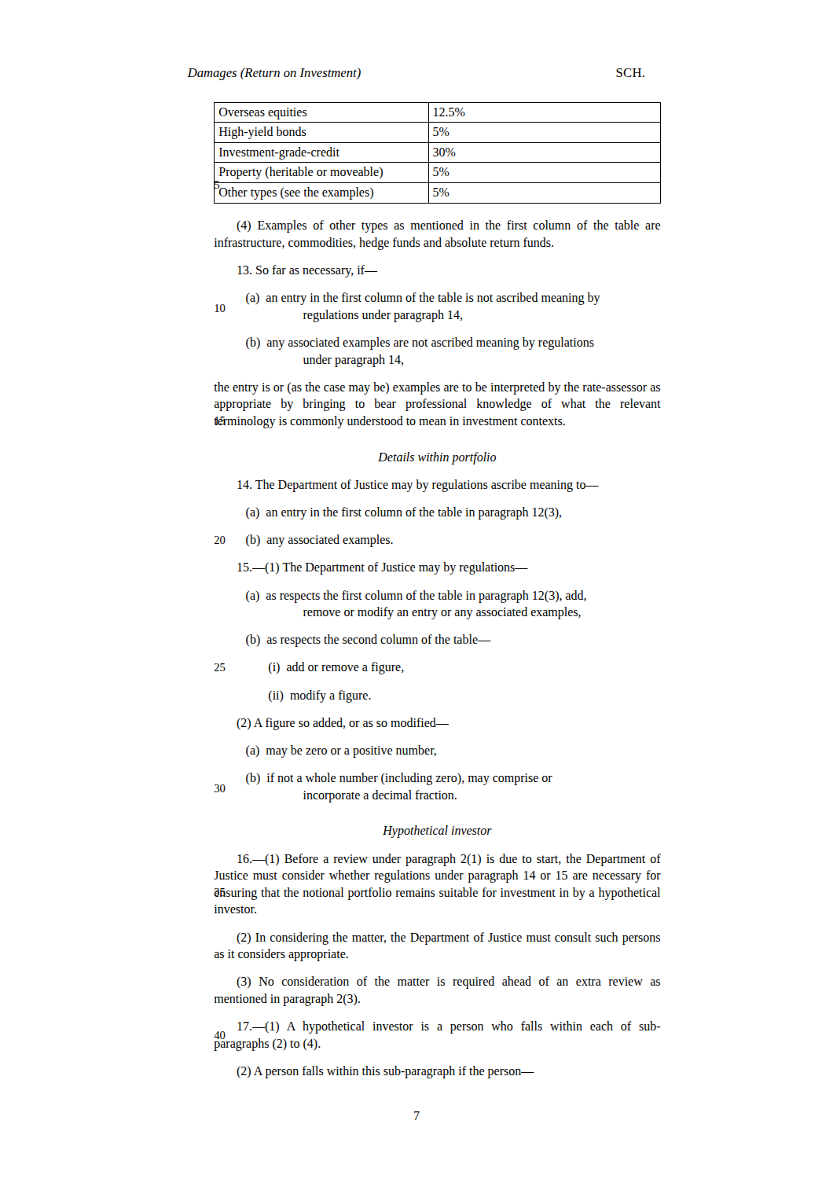Damages (Return on Investment) SCH.
| Overseas equities | 12.5% |
| High-yield bonds | 5% |
| Investment-grade-credit | 30% |
| Property (heritable or moveable) | 5% |
| Other types (see the examples) | 5% |
5
(4) Examples of other types as mentioned in the first column of the table are infrastructure, commodities, hedge funds and absolute return funds.
13. So far as necessary, if—
10
(a) an entry in the first column of the table is not ascribed meaning by regulations under paragraph 14,
(b) any associated examples are not ascribed meaning by regulations under paragraph 14,
15
the entry is or (as the case may be) examples are to be interpreted by the rate-assessor as appropriate by bringing to bear professional knowledge of what the relevant terminology is commonly understood to mean in investment contexts.
Details within portfolio
14. The Department of Justice may by regulations ascribe meaning to—
(a) an entry in the first column of the table in paragraph 12(3),
20
(b) any associated examples.
15.—(1) The Department of Justice may by regulations—
(a) as respects the first column of the table in paragraph 12(3), add, remove or modify an entry or any associated examples,
(b) as respects the second column of the table—
25
(i) add or remove a figure,
(ii) modify a figure.
(2) A figure so added, or as so modified—
(a) may be zero or a positive number,
30
(b) if not a whole number (including zero), may comprise or incorporate a decimal fraction.
Hypothetical investor
35
16.—(1) Before a review under paragraph 2(1) is due to start, the Department of Justice must consider whether regulations under paragraph 14 or 15 are necessary for ensuring that the notional portfolio remains suitable for investment in by a hypothetical investor.
(2) In considering the matter, the Department of Justice must consult such persons as it considers appropriate.
(3) No consideration of the matter is required ahead of an extra review as mentioned in paragraph 2(3).
40
17.—(1) A hypothetical investor is a person who falls within each of sub-paragraphs (2) to (4).
(2) A person falls within this sub-paragraph if the person—
7